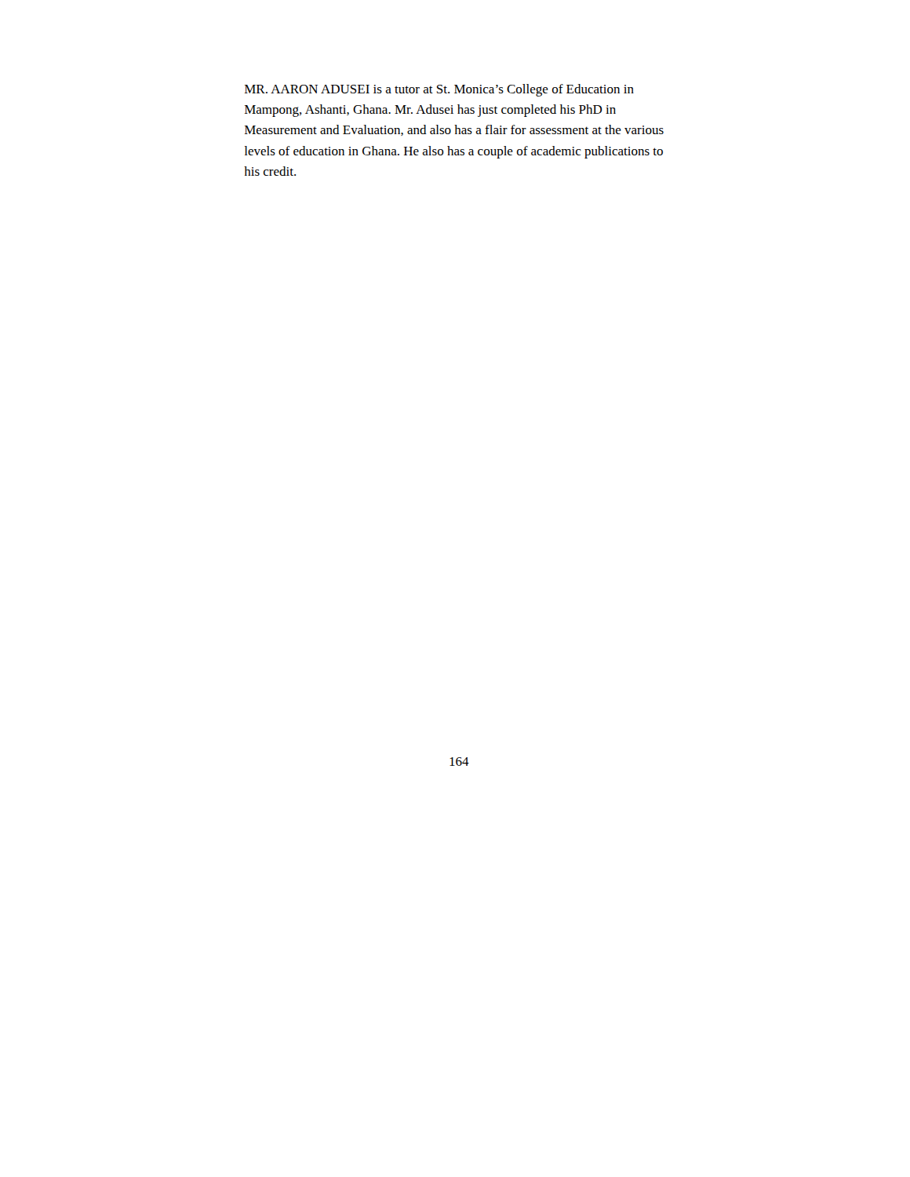MR. AARON ADUSEI is a tutor at St. Monica’s College of Education in Mampong, Ashanti, Ghana. Mr. Adusei has just completed his PhD in Measurement and Evaluation, and also has a flair for assessment at the various levels of education in Ghana. He also has a couple of academic publications to his credit.
164